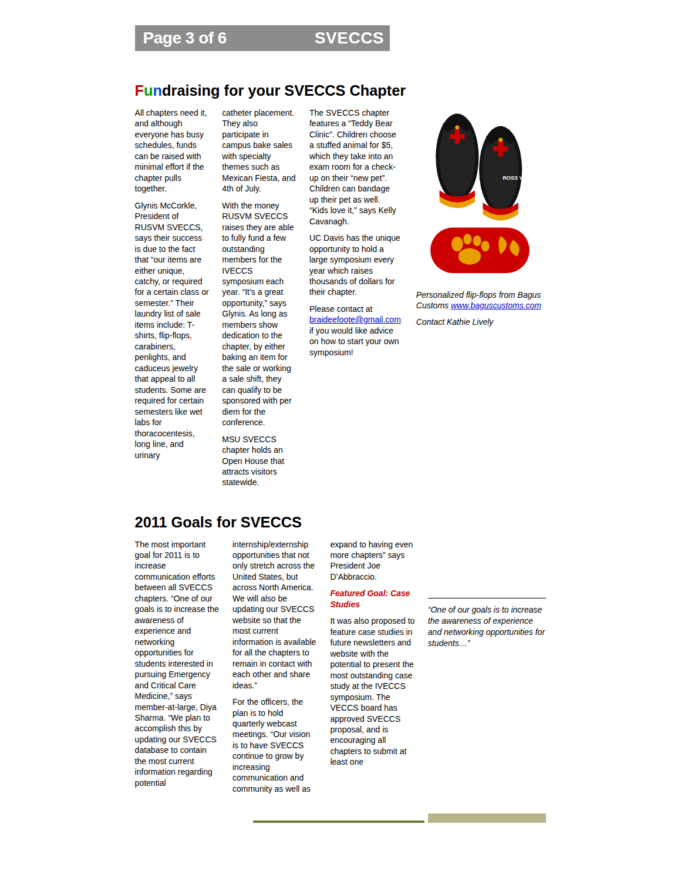Page 3 of 6 SVECCS
Fundraising for your SVECCS Chapter
All chapters need it, and although everyone has busy schedules, funds can be raised with minimal effort if the chapter pulls together.
Glynis McCorkle, President of RUSVM SVECCS, says their success is due to the fact that “our items are either unique, catchy, or required for a certain class or semester.” Their laundry list of sale items include: T-shirts, flip-flops, carabiners, penlights, and caduceus jewelry that appeal to all students. Some are required for certain semesters like wet labs for thoracocentesis, long line, and urinary
catheter placement. They also participate in campus bake sales with specialty themes such as Mexican Fiesta, and 4th of July.
With the money RUSVM SVECCS raises they are able to fully fund a few outstanding members for the IVECCS symposium each year. “It’s a great opportunity,” says Glynis. As long as members show dedication to the chapter, by either baking an item for the sale or working a sale shift, they can qualify to be sponsored with per diem for the conference.
MSU SVECCS chapter holds an Open House that attracts visitors statewide.
The SVECCS chapter features a “Teddy Bear Clinic”. Children choose a stuffed animal for $5, which they take into an exam room for a check-up on their “new pet”. Children can bandage up their pet as well. “Kids love it,” says Kelly Cavanagh.
UC Davis has the unique opportunity to hold a large symposium every year which raises thousands of dollars for their chapter.
Please contact at braideefoote@gmail.com if you would like advice on how to start your own symposium!
Personalized flip-flops from Bagus Customs www.baguscustoms.com
Contact Kathie Lively
2011 Goals for SVECCS
The most important goal for 2011 is to increase communication efforts between all SVECCS chapters. “One of our goals is to increase the awareness of experience and networking opportunities for students interested in pursuing Emergency and Critical Care Medicine,” says member-at-large, Diya Sharma. “We plan to accomplish this by updating our SVECCS database to contain the most current information regarding potential
internship/externship opportunities that not only stretch across the United States, but across North America. We will also be updating our SVECCS website so that the most current information is available for all the chapters to remain in contact with each other and share ideas.”
For the officers, the plan is to hold quarterly webcast meetings. “Our vision is to have SVECCS continue to grow by increasing communication and community as well as
expand to having even more chapters” says President Joe D’Abbraccio.
Featured Goal: Case Studies
It was also proposed to feature case studies in future newsletters and website with the potential to present the most outstanding case study at the IVECCS symposium. The VECCS board has approved SVECCS proposal, and is encouraging all chapters to submit at least one
“One of our goals is to increase the awareness of experience and networking opportunities for students…”